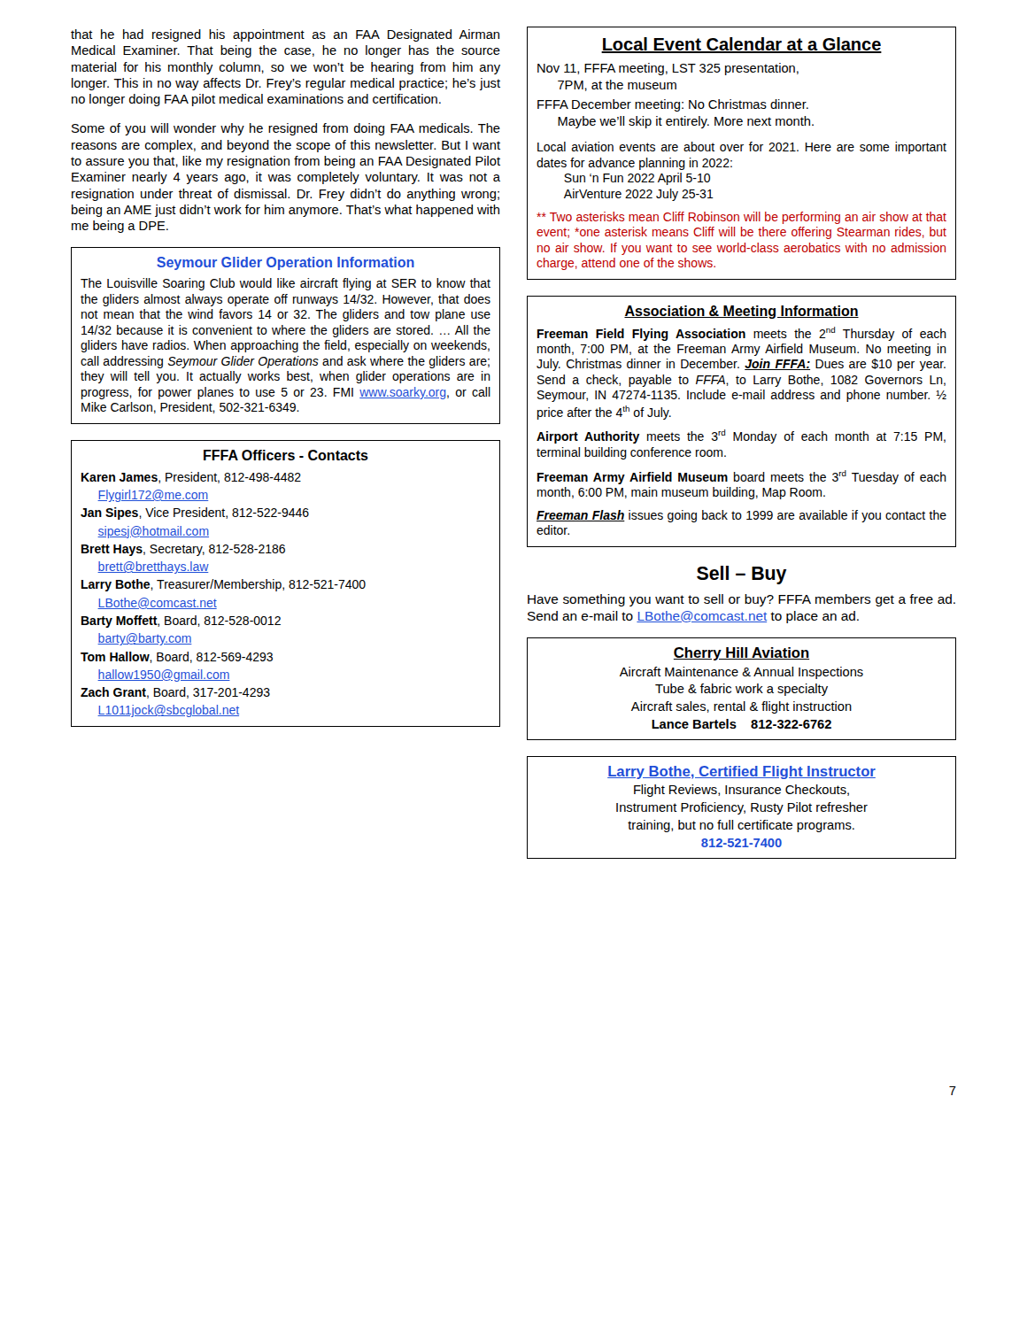that he had resigned his appointment as an FAA Designated Airman Medical Examiner. That being the case, he no longer has the source material for his monthly column, so we won’t be hearing from him any longer. This in no way affects Dr. Frey’s regular medical practice; he’s just no longer doing FAA pilot medical examinations and certification.
Some of you will wonder why he resigned from doing FAA medicals. The reasons are complex, and beyond the scope of this newsletter. But I want to assure you that, like my resignation from being an FAA Designated Pilot Examiner nearly 4 years ago, it was completely voluntary. It was not a resignation under threat of dismissal. Dr. Frey didn’t do anything wrong; being an AME just didn’t work for him anymore. That’s what happened with me being a DPE.
Seymour Glider Operation Information
The Louisville Soaring Club would like aircraft flying at SER to know that the gliders almost always operate off runways 14/32. However, that does not mean that the wind favors 14 or 32. The gliders and tow plane use 14/32 because it is convenient to where the gliders are stored. … All the gliders have radios. When approaching the field, especially on weekends, call addressing Seymour Glider Operations and ask where the gliders are; they will tell you. It actually works best, when glider operations are in progress, for power planes to use 5 or 23. FMI www.soarky.org, or call Mike Carlson, President, 502-321-6349.
FFFA Officers - Contacts
Karen James, President, 812-498-4482
Flygirl172@me.com
Jan Sipes, Vice President, 812-522-9446
sipesj@hotmail.com
Brett Hays, Secretary, 812-528-2186
brett@bretthays.law
Larry Bothe, Treasurer/Membership, 812-521-7400
LBothe@comcast.net
Barty Moffett, Board, 812-528-0012
barty@barty.com
Tom Hallow, Board, 812-569-4293
hallow1950@gmail.com
Zach Grant, Board, 317-201-4293
L1011jock@sbcglobal.net
Local Event Calendar at a Glance
Nov 11, FFFA meeting, LST 325 presentation,7PM, at the museum
FFFA December meeting: No Christmas dinner.Maybe we’ll skip it entirely. More next month.
Local aviation events are about over for 2021. Here are some important dates for advance planning in 2022:
Sun ‘n Fun 2022 April 5-10
AirVenture 2022 July 25-31
** Two asterisks mean Cliff Robinson will be performing an air show at that event; *one asterisk means Cliff will be there offering Stearman rides, but no air show. If you want to see world-class aerobatics with no admission charge, attend one of the shows.
Association & Meeting Information
Freeman Field Flying Association meets the 2nd Thursday of each month, 7:00 PM, at the Freeman Army Airfield Museum. No meeting in July. Christmas dinner in December. Join FFFA: Dues are $10 per year. Send a check, payable to FFFA, to Larry Bothe, 1082 Governors Ln, Seymour, IN 47274-1135. Include e-mail address and phone number. ½ price after the 4th of July.
Airport Authority meets the 3rd Monday of each month at 7:15 PM, terminal building conference room.
Freeman Army Airfield Museum board meets the 3rd Tuesday of each month, 6:00 PM, main museum building, Map Room.
Freeman Flash issues going back to 1999 are available if you contact the editor.
Sell – Buy
Have something you want to sell or buy? FFFA members get a free ad. Send an e-mail to LBothe@comcast.net to place an ad.
Cherry Hill Aviation
Aircraft Maintenance & Annual Inspections
Tube & fabric work a specialty
Aircraft sales, rental & flight instruction
Lance Bartels 812-322-6762
Larry Bothe, Certified Flight Instructor
Flight Reviews, Insurance Checkouts,
Instrument Proficiency, Rusty Pilot refresher
training, but no full certificate programs.
812-521-7400
7